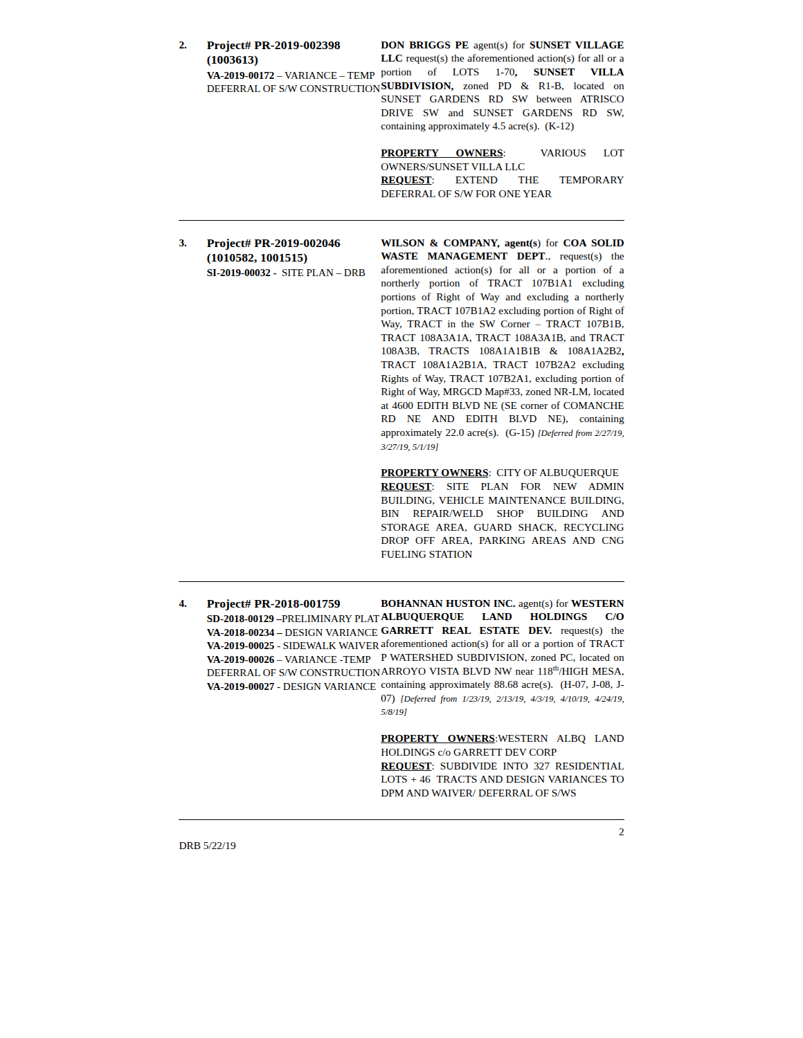| 2. | Project# PR-2019-002398 (1003613) VA-2019-00172 – VARIANCE – TEMP DEFERRAL OF S/W CONSTRUCTION | DON BRIGGS PE agent(s) for SUNSET VILLAGE LLC request(s) the aforementioned action(s) for all or a portion of LOTS 1-70 , SUNSET VILLA SUBDIVISION , zoned PD & R1-B, located on SUNSET GARDENS RD SW between ATRISCO DRIVE SW and SUNSET GARDENS RD SW, containing approximately 4.5 acre(s). (K-12) PROPERTY OWNERS : VARIOUS LOT OWNERS/SUNSET VILLA LLC REQUEST : EXTEND THE TEMPORARY DEFERRAL OF S/W FOR ONE YEAR |
| 3. | Project# PR-2019-002046 (1010582, 1001515) SI-2019-00032 - SITE PLAN – DRB | WILSON & COMPANY, agent(s ) for COA SOLID WASTE MANAGEMENT DEPT ., request(s) the aforementioned action(s) for all or a portion of a northerly portion of TRACT 107B1A1 excluding portions of Right of Way and excluding a northerly portion, TRACT 107B1A2 excluding portion of Right of Way, TRACT in the SW Corner – TRACT 107B1B, TRACT 108A3A1A, TRACT 108A3A1B, and TRACT 108A3B, TRACTS 108A1A1B1B & 108A1A2B2 , TRACT 108A1A2B1A, TRACT 107B2A2 excluding Rights of Way, TRACT 107B2A1, excluding portion of Right of Way, MRGCD Map#33, zoned NR-LM, located at 4600 EDITH BLVD NE (SE corner of COMANCHE RD NE AND EDITH BLVD NE), containing approximately 22.0 acre(s). (G-15) [Deferred from 2/27/19, 3/27/19, 5/1/19] PROPERTY OWNERS : CITY OF ALBUQUERQUE REQUEST : SITE PLAN FOR NEW ADMIN BUILDING, VEHICLE MAINTENANCE BUILDING, BIN REPAIR/WELD SHOP BUILDING AND STORAGE AREA, GUARD SHACK, RECYCLING DROP OFF AREA, PARKING AREAS AND CNG FUELING STATION |
| 4. | Project# PR-2018-001759 SD-2018-00129 – PRELIMINARY PLAT VA-2018-00234 – DESIGN VARIANCE VA-2019-00025 - SIDEWALK WAIVER VA-2019-00026 – VARIANCE -TEMP DEFERRAL OF S/W CONSTRUCTION VA-2019-00027 - DESIGN VARIANCE | BOHANNAN HUSTON INC. agent(s) for WESTERN ALBUQUERQUE LAND HOLDINGS C/O GARRETT REAL ESTATE DEV. request(s) the aforementioned action(s) for all or a portion of TRACT P WATERSHED SUBDIVISION, zoned PC, located on ARROYO VISTA BLVD NW near 118 th /HIGH MESA, containing approximately 88.68 acre(s). (H-07, J-08, J-07) [Deferred from 1/23/19, 2/13/19, 4/3/19, 4/10/19, 4/24/19, 5/8/19] PROPERTY OWNERS :WESTERN ALBQ LAND HOLDINGS c/o GARRETT DEV CORP REQUEST : SUBDIVIDE INTO 327 RESIDENTIAL LOTS + 46 TRACTS AND DESIGN VARIANCES TO DPM AND WAIVER/ DEFERRAL OF S/WS |
DRB 5/22/19
2